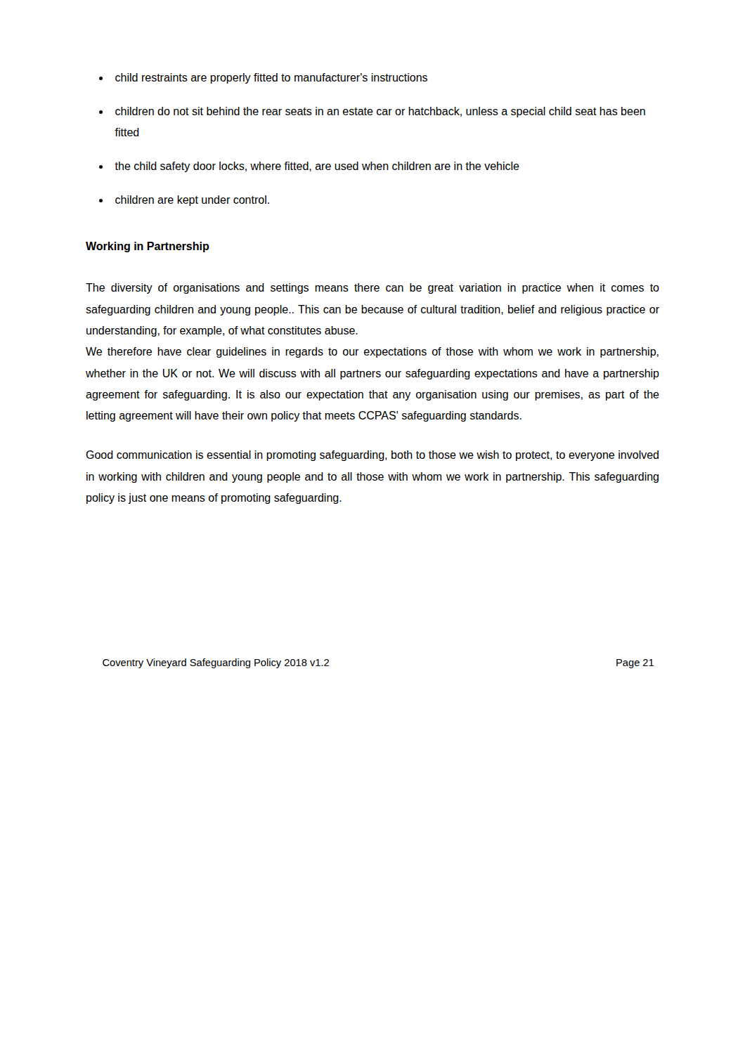child restraints are properly fitted to manufacturer's instructions
children do not sit behind the rear seats in an estate car or hatchback, unless a special child seat has been fitted
the child safety door locks, where fitted, are used when children are in the vehicle
children are kept under control.
Working in Partnership
The diversity of organisations and settings means there can be great variation in practice when it comes to safeguarding children and young people.. This can be because of cultural tradition, belief and religious practice or understanding, for example, of what constitutes abuse.
We therefore have clear guidelines in regards to our expectations of those with whom we work in partnership, whether in the UK or not. We will discuss with all partners our safeguarding expectations and have a partnership agreement for safeguarding. It is also our expectation that any organisation using our premises, as part of the letting agreement will have their own policy that meets CCPAS' safeguarding standards.
Good communication is essential in promoting safeguarding, both to those we wish to protect, to everyone involved in working with children and young people and to all those with whom we work in partnership. This safeguarding policy is just one means of promoting safeguarding.
Coventry Vineyard Safeguarding Policy 2018 v1.2 Page 21